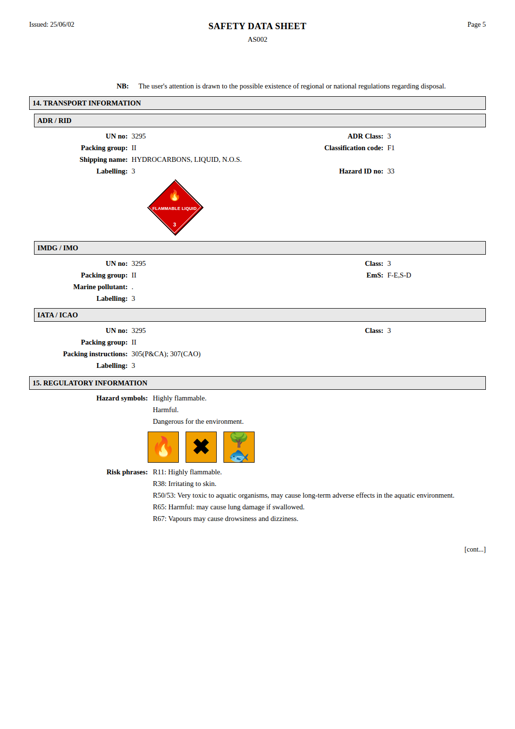Issued: 25/06/02
SAFETY DATA SHEET
AS002
Page 5
NB:
The user's attention is drawn to the possible existence of regional or national regulations regarding disposal.
14. TRANSPORT INFORMATION
ADR / RID
| UN no: | 3295 | ADR Class: | 3 |
| Packing group: | II | Classification code: | F1 |
| Shipping name: | HYDROCARBONS, LIQUID, N.O.S. |
| Labelling: | 3 | Hazard ID no: | 33 |
🔥
FLAMMABLE LIQUID
3
IMDG / IMO
| UN no: | 3295 | Class: | 3 |
| Packing group: | II | EmS: | F-E,S-D |
| Marine pollutant: | . | | |
| Labelling: | 3 | | |
IATA / ICAO
| UN no: | 3295 | Class: | 3 |
| Packing group: | II | | |
| Packing instructions: | 305(P&CA); 307(CAO) |
| Labelling: | 3 | | |
15. REGULATORY INFORMATION
Hazard symbols:
Highly flammable.
Harmful.
Dangerous for the environment.
🔥 ✖ 🌳🐟
Risk phrases:
R11: Highly flammable.
R38: Irritating to skin.
R50/53: Very toxic to aquatic organisms, may cause long-term adverse effects in the aquatic environment.
R65: Harmful: may cause lung damage if swallowed.
R67: Vapours may cause drowsiness and dizziness.
[cont...]